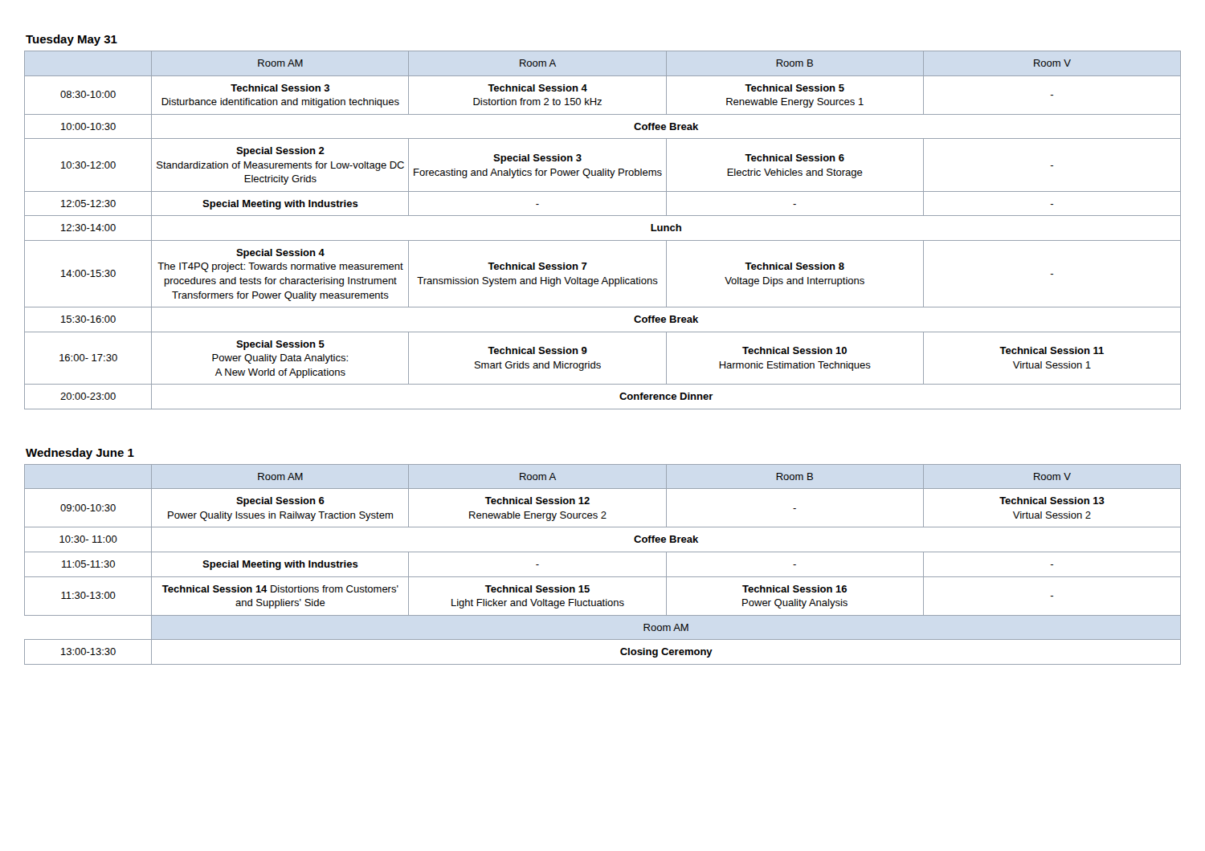Tuesday May 31
| | Room AM | Room A | Room B | Room V |
| --- | --- | --- | --- | --- |
| 08:30-10:00 | Technical Session 3 Disturbance identification and mitigation techniques | Technical Session 4 Distortion from 2 to 150 kHz | Technical Session 5 Renewable Energy Sources 1 | - |
| 10:00-10:30 | Coffee Break |
| 10:30-12:00 | Special Session 2 Standardization of Measurements for Low-voltage DC Electricity Grids | Special Session 3 Forecasting and Analytics for Power Quality Problems | Technical Session 6 Electric Vehicles and Storage | - |
| 12:05-12:30 | Special Meeting with Industries | - | - | - |
| 12:30-14:00 | Lunch |
| 14:00-15:30 | Special Session 4 The IT4PQ project: Towards normative measurement procedures and tests for characterising Instrument Transformers for Power Quality measurements | Technical Session 7 Transmission System and High Voltage Applications | Technical Session 8 Voltage Dips and Interruptions | - |
| 15:30-16:00 | Coffee Break |
| 16:00- 17:30 | Special Session 5 Power Quality Data Analytics: A New World of Applications | Technical Session 9 Smart Grids and Microgrids | Technical Session 10 Harmonic Estimation Techniques | Technical Session 11 Virtual Session 1 |
| 20:00-23:00 | Conference Dinner |
Wednesday June 1
| | Room AM | Room A | Room B | Room V |
| --- | --- | --- | --- | --- |
| 09:00-10:30 | Special Session 6 Power Quality Issues in Railway Traction System | Technical Session 12 Renewable Energy Sources 2 | - | Technical Session 13 Virtual Session 2 |
| 10:30- 11:00 | Coffee Break |
| 11:05-11:30 | Special Meeting with Industries | - | - | - |
| 11:30-13:00 | Technical Session 14 Distortions from Customers' and Suppliers' Side | Technical Session 15 Light Flicker and Voltage Fluctuations | Technical Session 16 Power Quality Analysis | - |
| | Room AM |
| 13:00-13:30 | Closing Ceremony |